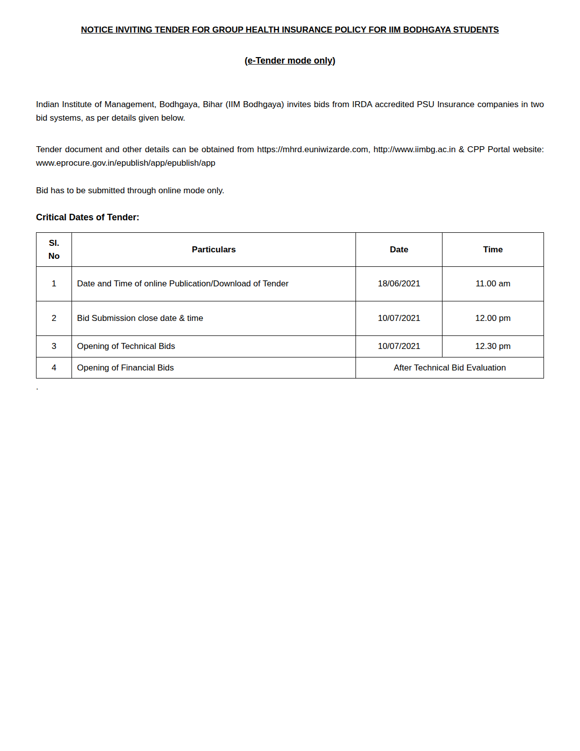NOTICE INVITING TENDER FOR GROUP HEALTH INSURANCE POLICY FOR IIM BODHGAYA STUDENTS
(e-Tender mode only)
Indian Institute of Management, Bodhgaya, Bihar (IIM Bodhgaya) invites bids from IRDA accredited PSU Insurance companies in two bid systems, as per details given below.
Tender document and other details can be obtained from https://mhrd.euniwizarde.com, http://www.iimbg.ac.in & CPP Portal website: www.eprocure.gov.in/epublish/app/epublish/app
Bid has to be submitted through online mode only.
Critical Dates of Tender:
| Sl. No | Particulars | Date | Time |
| --- | --- | --- | --- |
| 1 | Date and Time of online Publication/Download of Tender | 18/06/2021 | 11.00 am |
| 2 | Bid Submission close date & time | 10/07/2021 | 12.00 pm |
| 3 | Opening of Technical Bids | 10/07/2021 | 12.30 pm |
| 4 | Opening of Financial Bids | After Technical Bid Evaluation |
.